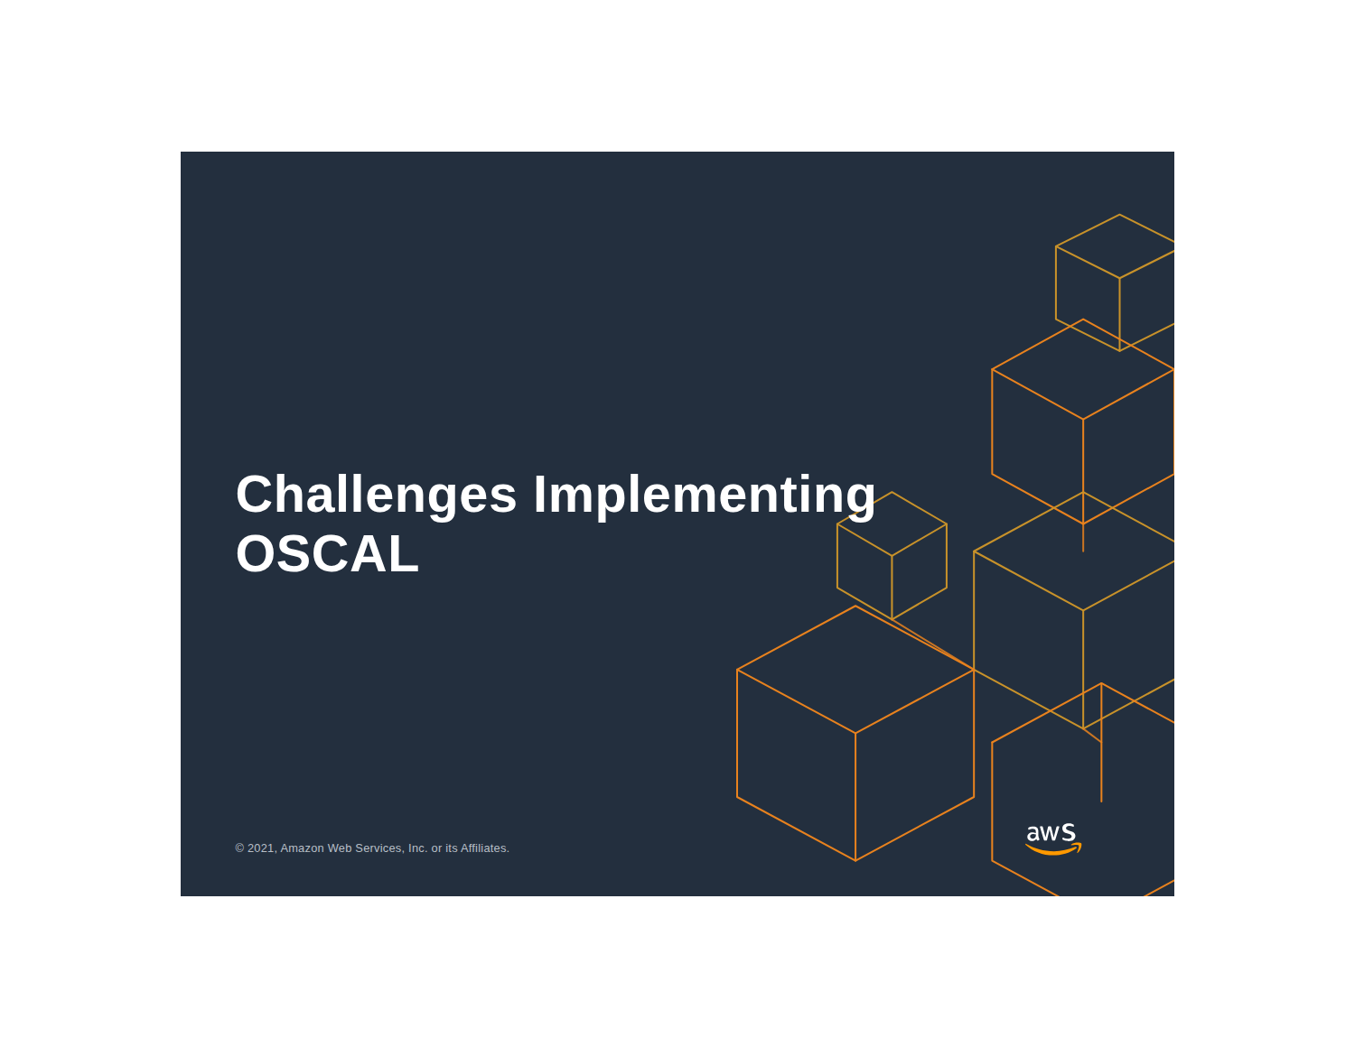Challenges Implementing OSCAL
© 2021, Amazon Web Services, Inc. or its Affiliates.